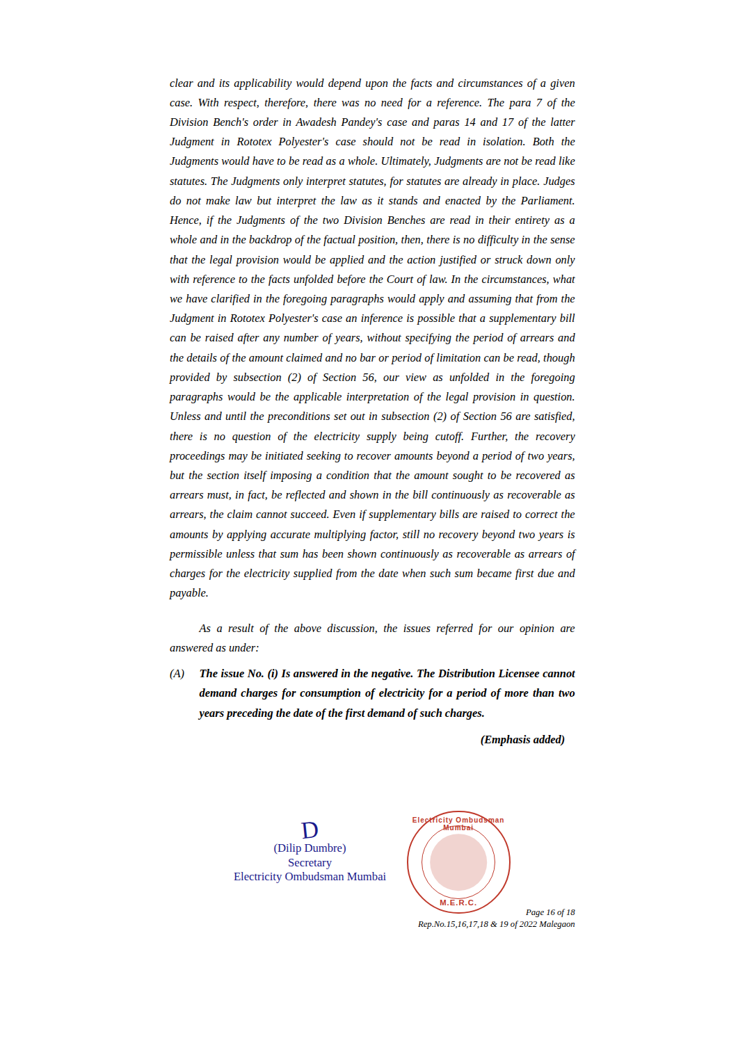clear and its applicability would depend upon the facts and circumstances of a given case. With respect, therefore, there was no need for a reference. The para 7 of the Division Bench's order in Awadesh Pandey's case and paras 14 and 17 of the latter Judgment in Rototex Polyester's case should not be read in isolation. Both the Judgments would have to be read as a whole. Ultimately, Judgments are not be read like statutes. The Judgments only interpret statutes, for statutes are already in place. Judges do not make law but interpret the law as it stands and enacted by the Parliament. Hence, if the Judgments of the two Division Benches are read in their entirety as a whole and in the backdrop of the factual position, then, there is no difficulty in the sense that the legal provision would be applied and the action justified or struck down only with reference to the facts unfolded before the Court of law. In the circumstances, what we have clarified in the foregoing paragraphs would apply and assuming that from the Judgment in Rototex Polyester's case an inference is possible that a supplementary bill can be raised after any number of years, without specifying the period of arrears and the details of the amount claimed and no bar or period of limitation can be read, though provided by subsection (2) of Section 56, our view as unfolded in the foregoing paragraphs would be the applicable interpretation of the legal provision in question. Unless and until the preconditions set out in subsection (2) of Section 56 are satisfied, there is no question of the electricity supply being cutoff. Further, the recovery proceedings may be initiated seeking to recover amounts beyond a period of two years, but the section itself imposing a condition that the amount sought to be recovered as arrears must, in fact, be reflected and shown in the bill continuously as recoverable as arrears, the claim cannot succeed. Even if supplementary bills are raised to correct the amounts by applying accurate multiplying factor, still no recovery beyond two years is permissible unless that sum has been shown continuously as recoverable as arrears of charges for the electricity supplied from the date when such sum became first due and payable.
As a result of the above discussion, the issues referred for our opinion are answered as under:
(A)
The issue No. (i) Is answered in the negative. The Distribution Licensee cannot demand charges for consumption of electricity for a period of more than two years preceding the date of the first demand of such charges.
(Emphasis added)
D   
(Dilip Dumbre)
Secretary
Electricity Ombudsman Mumbai
Electricity Ombudsman Mumbai
M.E.R.C.
Page 16 of 18
Rep.No.15,16,17,18 & 19 of 2022 Malegaon